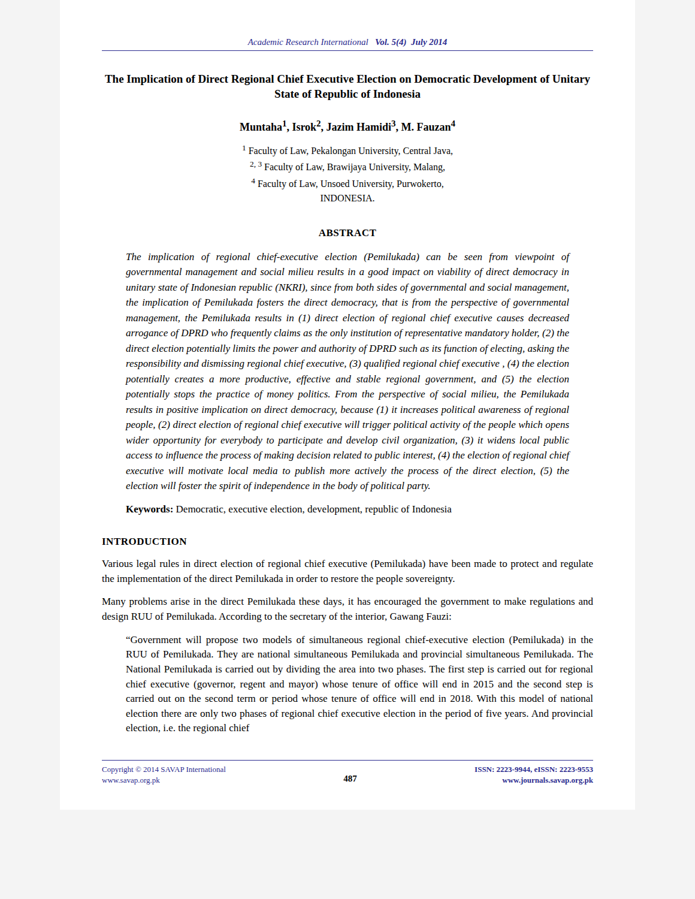Academic Research International Vol. 5(4) July 2014
The Implication of Direct Regional Chief Executive Election on Democratic Development of Unitary State of Republic of Indonesia
Muntaha1, Isrok2, Jazim Hamidi3, M. Fauzan4
1 Faculty of Law, Pekalongan University, Central Java,
2, 3 Faculty of Law, Brawijaya University, Malang,
4 Faculty of Law, Unsoed University, Purwokerto,
INDONESIA.
ABSTRACT
The implication of regional chief-executive election (Pemilukada) can be seen from viewpoint of governmental management and social milieu results in a good impact on viability of direct democracy in unitary state of Indonesian republic (NKRI), since from both sides of governmental and social management, the implication of Pemilukada fosters the direct democracy, that is from the perspective of governmental management, the Pemilukada results in (1) direct election of regional chief executive causes decreased arrogance of DPRD who frequently claims as the only institution of representative mandatory holder, (2) the direct election potentially limits the power and authority of DPRD such as its function of electing, asking the responsibility and dismissing regional chief executive, (3) qualified regional chief executive , (4) the election potentially creates a more productive, effective and stable regional government, and (5) the election potentially stops the practice of money politics. From the perspective of social milieu, the Pemilukada results in positive implication on direct democracy, because (1) it increases political awareness of regional people, (2) direct election of regional chief executive will trigger political activity of the people which opens wider opportunity for everybody to participate and develop civil organization, (3) it widens local public access to influence the process of making decision related to public interest, (4) the election of regional chief executive will motivate local media to publish more actively the process of the direct election, (5) the election will foster the spirit of independence in the body of political party.
Keywords: Democratic, executive election, development, republic of Indonesia
INTRODUCTION
Various legal rules in direct election of regional chief executive (Pemilukada) have been made to protect and regulate the implementation of the direct Pemilukada in order to restore the people sovereignty.
Many problems arise in the direct Pemilukada these days, it has encouraged the government to make regulations and design RUU of Pemilukada. According to the secretary of the interior, Gawang Fauzi:
“Government will propose two models of simultaneous regional chief-executive election (Pemilukada) in the RUU of Pemilukada. They are national simultaneous Pemilukada and provincial simultaneous Pemilukada. The National Pemilukada is carried out by dividing the area into two phases. The first step is carried out for regional chief executive (governor, regent and mayor) whose tenure of office will end in 2015 and the second step is carried out on the second term or period whose tenure of office will end in 2018. With this model of national election there are only two phases of regional chief executive election in the period of five years. And provincial election, i.e. the regional chief
Copyright © 2014 SAVAP International
www.savap.org.pk
487
ISSN: 2223-9944, eISSN: 2223-9553
www.journals.savap.org.pk